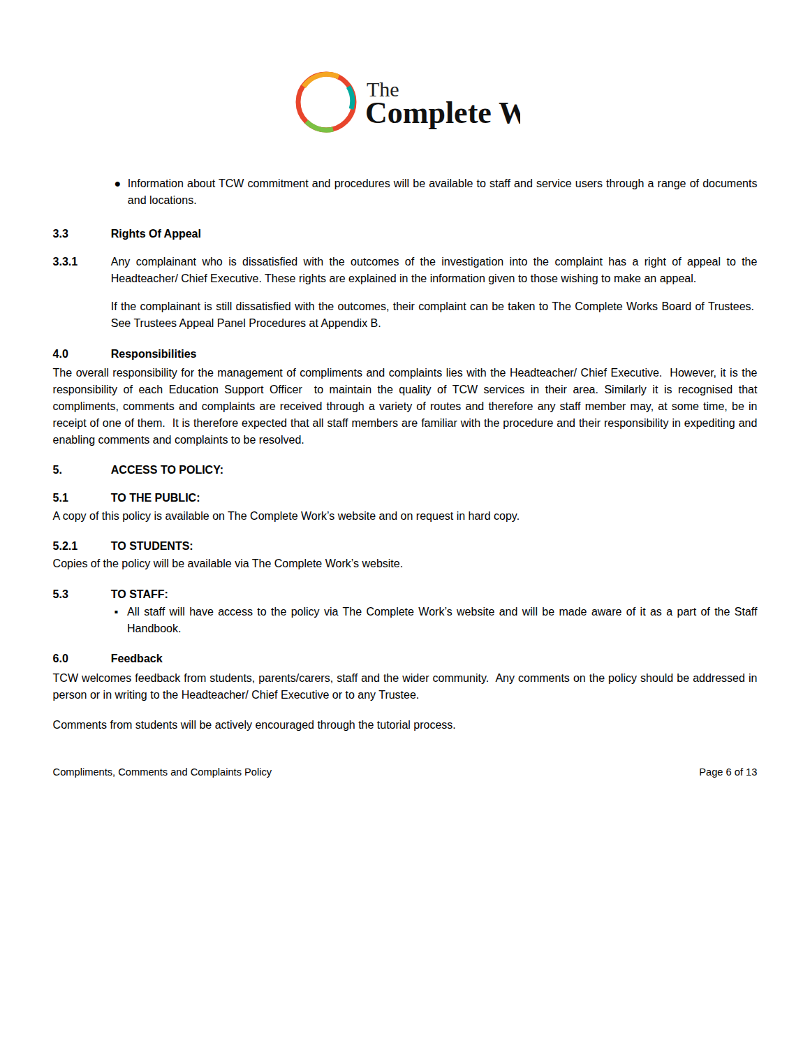● Information about TCW commitment and procedures will be available to staff and service users through a range of documents and locations.
3.3 Rights Of Appeal
3.3.1
Any complainant who is dissatisfied with the outcomes of the investigation into the complaint has a right of appeal to the Headteacher/ Chief Executive. These rights are explained in the information given to those wishing to make an appeal.
If the complainant is still dissatisfied with the outcomes, their complaint can be taken to The Complete Works Board of Trustees. See Trustees Appeal Panel Procedures at Appendix B.
4.0 Responsibilities
The overall responsibility for the management of compliments and complaints lies with the Headteacher/ Chief Executive. However, it is the responsibility of each Education Support Officer to maintain the quality of TCW services in their area. Similarly it is recognised that compliments, comments and complaints are received through a variety of routes and therefore any staff member may, at some time, be in receipt of one of them. It is therefore expected that all staff members are familiar with the procedure and their responsibility in expediting and enabling comments and complaints to be resolved.
5. ACCESS TO POLICY:
5.1 TO THE PUBLIC:
A copy of this policy is available on The Complete Work’s website and on request in hard copy.
5.2.1 TO STUDENTS:
Copies of the policy will be available via The Complete Work’s website.
5.3 TO STAFF:
▪ All staff will have access to the policy via The Complete Work’s website and will be made aware of it as a part of the Staff Handbook.
6.0 Feedback
TCW welcomes feedback from students, parents/carers, staff and the wider community. Any comments on the policy should be addressed in person or in writing to the Headteacher/ Chief Executive or to any Trustee.
Comments from students will be actively encouraged through the tutorial process.
Compliments, Comments and Complaints Policy Page 6 of 13